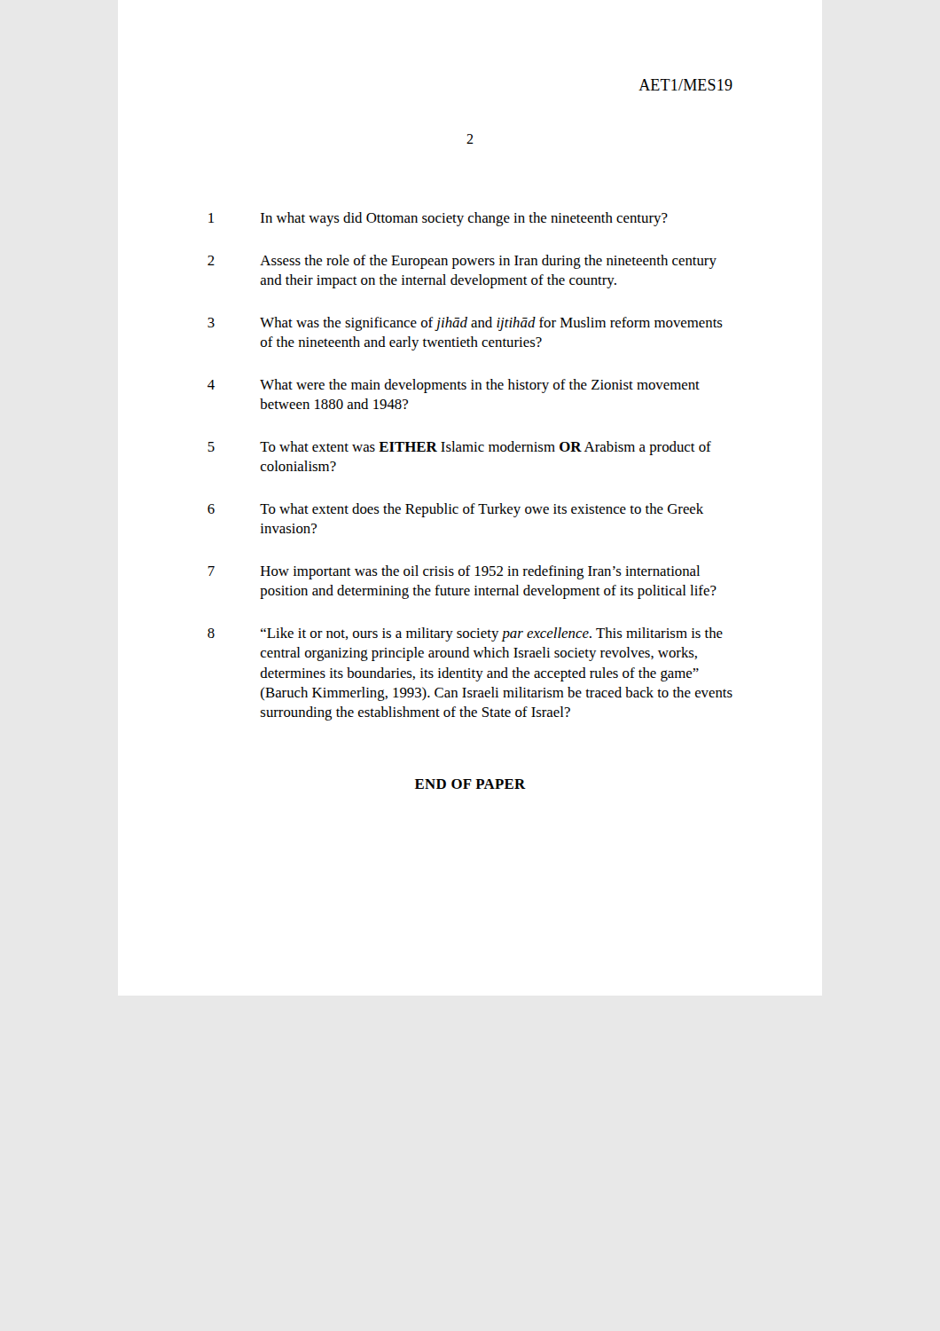AET1/MES19
2
In what ways did Ottoman society change in the nineteenth century?
Assess the role of the European powers in Iran during the nineteenth century and their impact on the internal development of the country.
What was the significance of jihād and ijtihād for Muslim reform movements of the nineteenth and early twentieth centuries?
What were the main developments in the history of the Zionist movement between 1880 and 1948?
To what extent was EITHER Islamic modernism OR Arabism a product of colonialism?
To what extent does the Republic of Turkey owe its existence to the Greek invasion?
How important was the oil crisis of 1952 in redefining Iran’s international position and determining the future internal development of its political life?
“Like it or not, ours is a military society par excellence. This militarism is the central organizing principle around which Israeli society revolves, works, determines its boundaries, its identity and the accepted rules of the game” (Baruch Kimmerling, 1993). Can Israeli militarism be traced back to the events surrounding the establishment of the State of Israel?
END OF PAPER